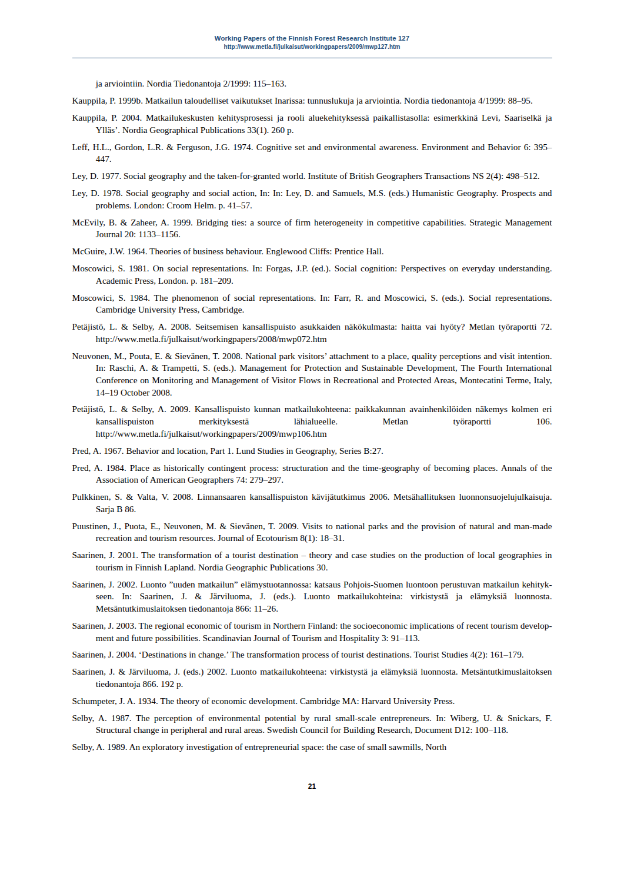Working Papers of the Finnish Forest Research Institute 127
http://www.metla.fi/julkaisut/workingpapers/2009/mwp127.htm
ja arviointiin. Nordia Tiedonantoja 2/1999: 115–163.
Kauppila, P. 1999b. Matkailun taloudelliset vaikutukset Inarissa: tunnuslukuja ja arviointia. Nordia tiedonantoja 4/1999: 88–95.
Kauppila, P. 2004. Matkailukeskusten kehitysprosessi ja rooli aluekehityksessä paikallistasolla: esimerkkinä Levi, Saariselkä ja Ylläs’. Nordia Geographical Publications 33(1). 260 p.
Leff, H.L., Gordon, L.R. & Ferguson, J.G. 1974. Cognitive set and environmental awareness. Environment and Behavior 6: 395–447.
Ley, D. 1977. Social geography and the taken-for-granted world. Institute of British Geographers Transactions NS 2(4): 498–512.
Ley, D. 1978. Social geography and social action, In: In: Ley, D. and Samuels, M.S. (eds.) Humanistic Geography. Prospects and problems. London: Croom Helm. p. 41–57.
McEvily, B. & Zaheer, A. 1999. Bridging ties: a source of firm heterogeneity in competitive capabilities. Strategic Management Journal 20: 1133–1156.
McGuire, J.W. 1964. Theories of business behaviour. Englewood Cliffs: Prentice Hall.
Moscowici, S. 1981. On social representations. In: Forgas, J.P. (ed.). Social cognition: Perspectives on everyday understanding. Academic Press, London. p. 181–209.
Moscowici, S. 1984. The phenomenon of social representations. In: Farr, R. and Moscowici, S. (eds.). Social representations. Cambridge University Press, Cambridge.
Petäjistö, L. & Selby, A. 2008. Seitsemisen kansallispuisto asukkaiden näkökulmasta: haitta vai hyöty? Metlan työraportti 72. http://www.metla.fi/julkaisut/workingpapers/2008/mwp072.htm
Neuvonen, M., Pouta, E. & Sievänen, T. 2008. National park visitors’ attachment to a place, quality perceptions and visit intention. In: Raschi, A. & Trampetti, S. (eds.). Management for Protection and Sustainable Development, The Fourth International Conference on Monitoring and Management of Visitor Flows in Recreational and Protected Areas, Montecatini Terme, Italy, 14–19 October 2008.
Petäjistö, L. & Selby, A. 2009. Kansallispuisto kunnan matkailukohteena: paikkakunnan avainhenkilöiden näkemys kolmen eri kansallispuiston merkityksestä lähialueelle. Metlan työraportti 106. http://www.metla.fi/julkaisut/workingpapers/2009/mwp106.htm
Pred, A. 1967. Behavior and location, Part 1. Lund Studies in Geography, Series B:27.
Pred, A. 1984. Place as historically contingent process: structuration and the time-geography of becoming places. Annals of the Association of American Geographers 74: 279–297.
Pulkkinen, S. & Valta, V. 2008. Linnansaaren kansallispuiston kävijätutkimus 2006. Metsähallituksen luonnonsuojelujulkaisuja. Sarja B 86.
Puustinen, J., Puota, E., Neuvonen, M. & Sievänen, T. 2009. Visits to national parks and the provision of natural and man-made recreation and tourism resources. Journal of Ecotourism 8(1): 18–31.
Saarinen, J. 2001. The transformation of a tourist destination – theory and case studies on the production of local geographies in tourism in Finnish Lapland. Nordia Geographic Publications 30.
Saarinen, J. 2002. Luonto ”uuden matkailun” elämystuotannossa: katsaus Pohjois-Suomen luontoon perustuvan matkailun kehitykseen. In: Saarinen, J. & Järviluoma, J. (eds.). Luonto matkailukohteina: virkistystä ja elämyksiä luonnosta. Metsäntutkimuslaitoksen tiedonantoja 866: 11–26.
Saarinen, J. 2003. The regional economic of tourism in Northern Finland: the socioeconomic implications of recent tourism development and future possibilities. Scandinavian Journal of Tourism and Hospitality 3: 91–113.
Saarinen, J. 2004. ‘Destinations in change.’ The transformation process of tourist destinations. Tourist Studies 4(2): 161–179.
Saarinen, J. & Järviluoma, J. (eds.) 2002. Luonto matkailukohteena: virkistystä ja elämyksiä luonnosta. Metsäntutkimuslaitoksen tiedonantoja 866. 192 p.
Schumpeter, J. A. 1934. The theory of economic development. Cambridge MA: Harvard University Press.
Selby, A. 1987. The perception of environmental potential by rural small-scale entrepreneurs. In: Wiberg, U. & Snickars, F. Structural change in peripheral and rural areas. Swedish Council for Building Research, Document D12: 100–118.
Selby, A. 1989. An exploratory investigation of entrepreneurial space: the case of small sawmills, North
21